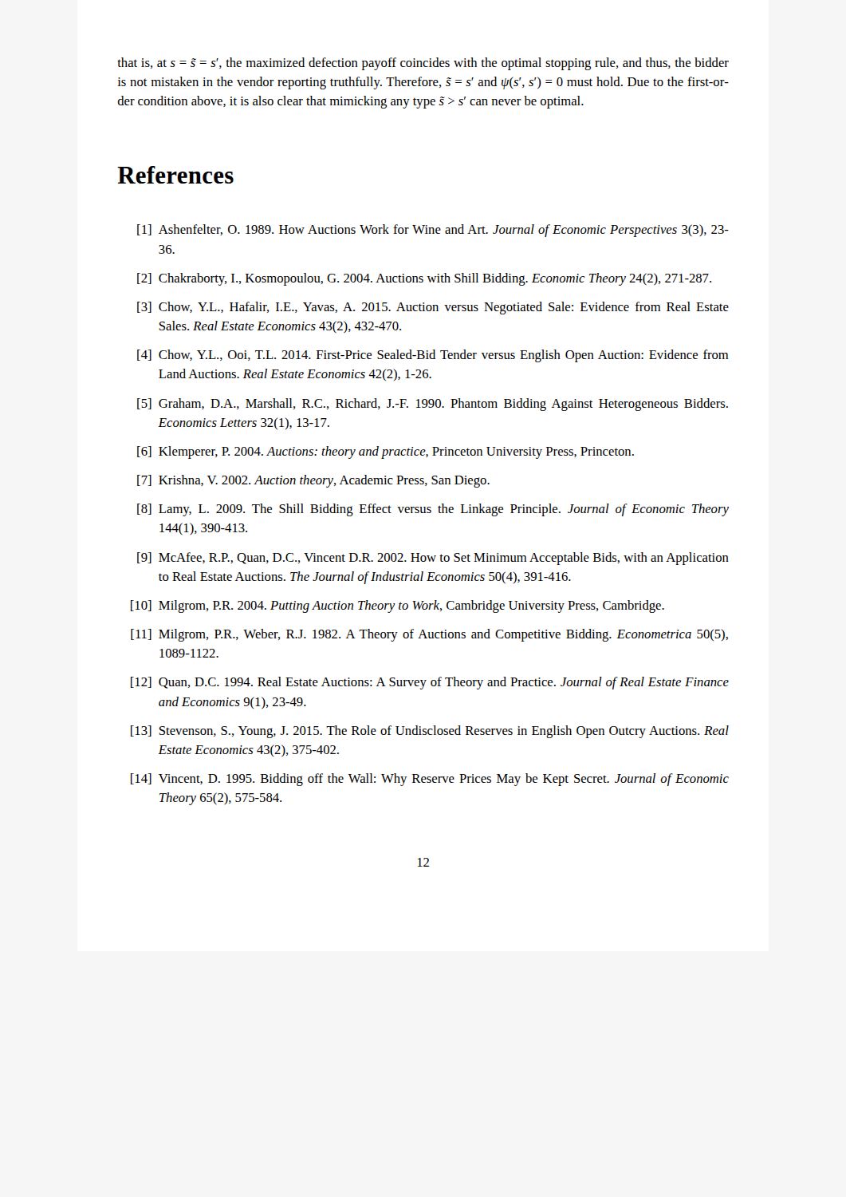that is, at s = s̃ = s′, the maximized defection payoff coincides with the optimal stopping rule, and thus, the bidder is not mistaken in the vendor reporting truthfully. Therefore, s̃ = s′ and ψ(s′, s′) = 0 must hold. Due to the first-order condition above, it is also clear that mimicking any type s̃ > s′ can never be optimal.
References
Ashenfelter, O. 1989. How Auctions Work for Wine and Art. Journal of Economic Perspectives 3(3), 23-36.
Chakraborty, I., Kosmopoulou, G. 2004. Auctions with Shill Bidding. Economic Theory 24(2), 271-287.
Chow, Y.L., Hafalir, I.E., Yavas, A. 2015. Auction versus Negotiated Sale: Evidence from Real Estate Sales. Real Estate Economics 43(2), 432-470.
Chow, Y.L., Ooi, T.L. 2014. First-Price Sealed-Bid Tender versus English Open Auction: Evidence from Land Auctions. Real Estate Economics 42(2), 1-26.
Graham, D.A., Marshall, R.C., Richard, J.-F. 1990. Phantom Bidding Against Heterogeneous Bidders. Economics Letters 32(1), 13-17.
Klemperer, P. 2004. Auctions: theory and practice, Princeton University Press, Princeton.
Krishna, V. 2002. Auction theory, Academic Press, San Diego.
Lamy, L. 2009. The Shill Bidding Effect versus the Linkage Principle. Journal of Economic Theory 144(1), 390-413.
McAfee, R.P., Quan, D.C., Vincent D.R. 2002. How to Set Minimum Acceptable Bids, with an Application to Real Estate Auctions. The Journal of Industrial Economics 50(4), 391-416.
Milgrom, P.R. 2004. Putting Auction Theory to Work, Cambridge University Press, Cambridge.
Milgrom, P.R., Weber, R.J. 1982. A Theory of Auctions and Competitive Bidding. Econometrica 50(5), 1089-1122.
Quan, D.C. 1994. Real Estate Auctions: A Survey of Theory and Practice. Journal of Real Estate Finance and Economics 9(1), 23-49.
Stevenson, S., Young, J. 2015. The Role of Undisclosed Reserves in English Open Outcry Auctions. Real Estate Economics 43(2), 375-402.
Vincent, D. 1995. Bidding off the Wall: Why Reserve Prices May be Kept Secret. Journal of Economic Theory 65(2), 575-584.
12